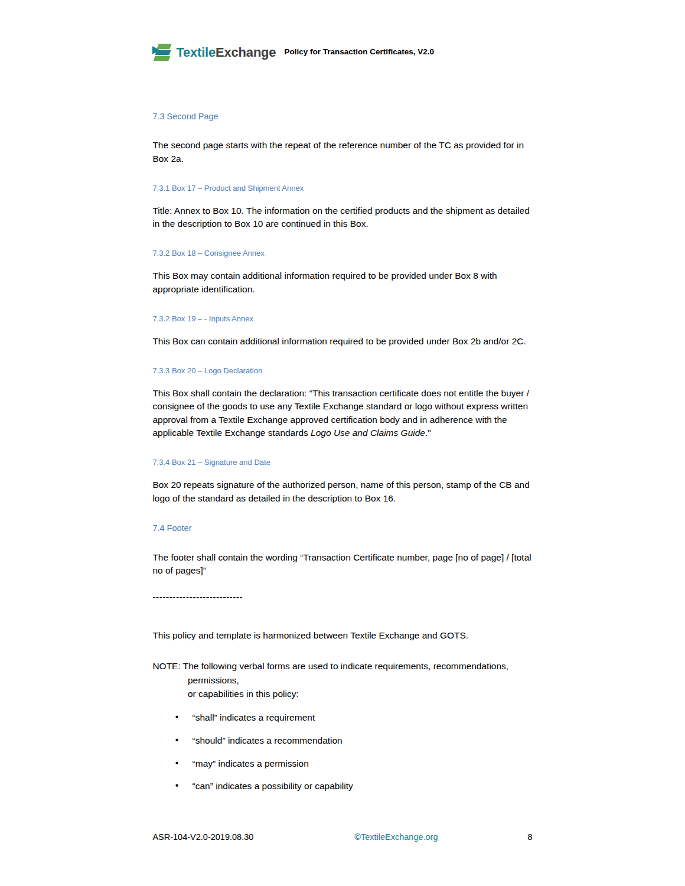Textile Exchange
Policy for Transaction Certificates, V2.0
7.3 Second Page
The second page starts with the repeat of the reference number of the TC as provided for in Box 2a.
7.3.1 Box 17 – Product and Shipment Annex
Title: Annex to Box 10. The information on the certified products and the shipment as detailed in the description to Box 10 are continued in this Box.
7.3.2 Box 18 – Consignee Annex
This Box may contain additional information required to be provided under Box 8 with appropriate identification.
7.3.2 Box 19 – - Inputs Annex
This Box can contain additional information required to be provided under Box 2b and/or 2C.
7.3.3 Box 20 – Logo Declaration
This Box shall contain the declaration: “This transaction certificate does not entitle the buyer / consignee of the goods to use any Textile Exchange standard or logo without express written approval from a Textile Exchange approved certification body and in adherence with the applicable Textile Exchange standards Logo Use and Claims Guide."
7.3.4 Box 21 – Signature and Date
Box 20 repeats signature of the authorized person, name of this person, stamp of the CB and logo of the standard as detailed in the description to Box 16.
7.4 Footer
The footer shall contain the wording “Transaction Certificate number, page [no of page] / [total no of pages]”
---------------------------
This policy and template is harmonized between Textile Exchange and GOTS.
NOTE: The following verbal forms are used to indicate requirements, recommendations, permissions, or capabilities in this policy:
“shall” indicates a requirement
“should” indicates a recommendation
“may” indicates a permission
“can” indicates a possibility or capability
ASR-104-V2.0-2019.08.30
©Textile Exchange.org
8